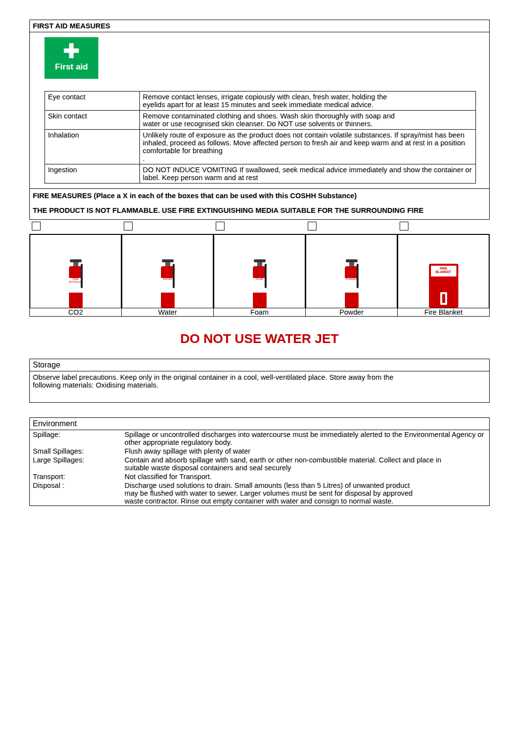FIRST AID MEASURES
✚ First aid
| Eye contact | Remove contact lenses, irrigate copiously with clean, fresh water, holding the eyelids apart for at least 15 minutes and seek immediate medical advice. |
| Skin contact | Remove contaminated clothing and shoes. Wash skin thoroughly with soap and water or use recognised skin cleanser. Do NOT use solvents or thinners. |
| Inhalation | Unlikely route of exposure as the product does not contain volatile substances. If spray/mist has been inhaled, proceed as follows. Move affected person to fresh air and keep warm and at rest in a position comfortable for breathing . |
| Ingestion | DO NOT INDUCE VOMITING If swallowed, seek medical advice immediately and show the container or label. Keep person warm and at rest |
FIRE MEASURES (Place a X in each of the boxes that can be used with this COSHH Substance)
THE PRODUCT IS NOT FLAMMABLE. USE FIRE EXTINGUISHING MEDIA SUITABLE FOR THE SURROUNDING FIRE
| FIRE EXTINGUISHER | WATER | FOAM | POWDER | FIRE BLANKET |
| CO2 | Water | Foam | Powder | Fire Blanket |
DO NOT USE WATER JET
Storage
Observe label precautions. Keep only in the original container in a cool, well-ventilated place. Store away from the
following materials: Oxidising materials.
Environment
| Spillage: | Spillage or uncontrolled discharges into watercourse must be immediately alerted to the Environmental Agency or other appropriate regulatory body. |
| Small Spillages: | Flush away spillage with plenty of water |
| Large Spillages: | Contain and absorb spillage with sand, earth or other non-combustible material. Collect and place in suitable waste disposal containers and seal securely |
| Transport: | Not classified for Transport. |
| Disposal : | Discharge used solutions to drain. Small amounts (less than 5 Litres) of unwanted product may be flushed with water to sewer. Larger volumes must be sent for disposal by approved waste contractor. Rinse out empty container with water and consign to normal waste. |